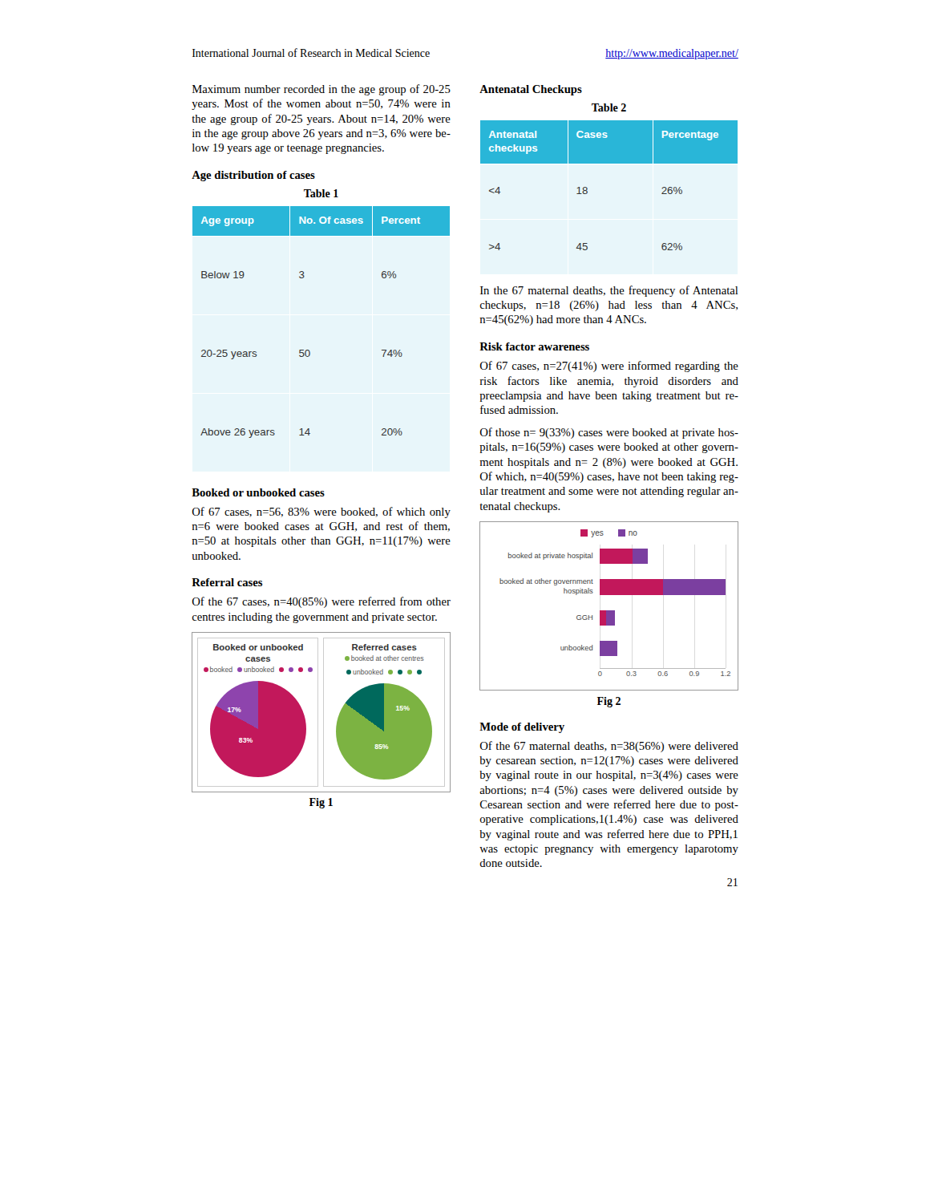International Journal of Research in Medical Science
http://www.medicalpaper.net/
Maximum number recorded in the age group of 20-25 years. Most of the women about n=50, 74% were in the age group of 20-25 years. About n=14, 20% were in the age group above 26 years and n=3, 6% were below 19 years age or teenage pregnancies.
Age distribution of cases
Table 1
| Age group | No. Of cases | Percent |
| --- | --- | --- |
| Below 19 | 3 | 6% |
| 20-25 years | 50 | 74% |
| Above 26 years | 14 | 20% |
Booked or unbooked cases
Of 67 cases, n=56, 83% were booked, of which only n=6 were booked cases at GGH, and rest of them, n=50 at hospitals other than GGH, n=11(17%) were unbooked.
Referral cases
Of the 67 cases, n=40(85%) were referred from other centres including the government and private sector.
Booked or unbooked cases
booked unbooked
83% 17%
Referred cases
booked at other centres unbooked
85% 15%
Fig 1
Antenatal Checkups
Table 2
| Antenatal checkups | Cases | Percentage |
| --- | --- | --- |
| <4 | 18 | 26% |
| >4 | 45 | 62% |
In the 67 maternal deaths, the frequency of Antenatal checkups, n=18 (26%) had less than 4 ANCs, n=45(62%) had more than 4 ANCs.
Risk factor awareness
Of 67 cases, n=27(41%) were informed regarding the risk factors like anemia, thyroid disorders and preeclampsia and have been taking treatment but refused admission.
Of those n= 9(33%) cases were booked at private hospitals, n=16(59%) cases were booked at other government hospitals and n= 2 (8%) were booked at GGH. Of which, n=40(59%) cases, have not been taking regular treatment and some were not attending regular antenatal checkups.
yes no
booked at private hospital
booked at other government hospitals
GGH
unbooked
0 0.3 0.6 0.9 1.2
Fig 2
Mode of delivery
Of the 67 maternal deaths, n=38(56%) were delivered by cesarean section, n=12(17%) cases were delivered by vaginal route in our hospital, n=3(4%) cases were abortions; n=4 (5%) cases were delivered outside by Cesarean section and were referred here due to post-operative complications,1(1.4%) case was delivered by vaginal route and was referred here due to PPH,1 was ectopic pregnancy with emergency laparotomy done outside.
21